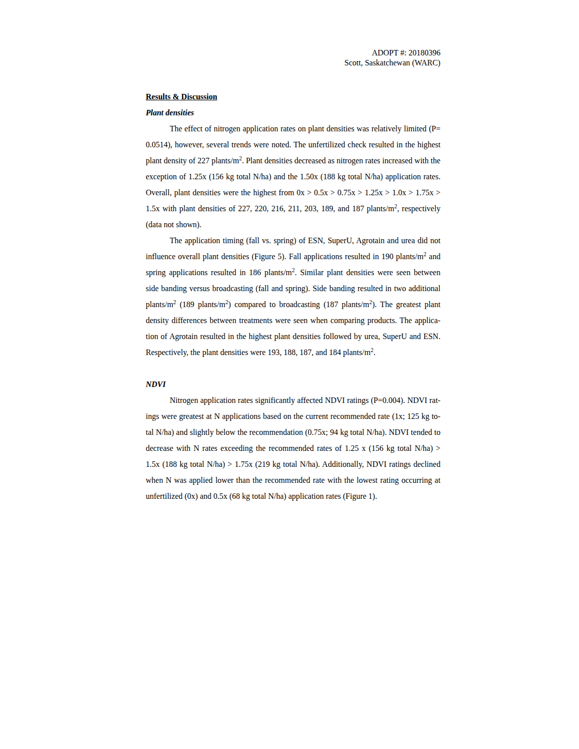ADOPT #: 20180396
Scott, Saskatchewan (WARC)
Results & Discussion
Plant densities
The effect of nitrogen application rates on plant densities was relatively limited (P= 0.0514), however, several trends were noted. The unfertilized check resulted in the highest plant density of 227 plants/m2. Plant densities decreased as nitrogen rates increased with the exception of 1.25x (156 kg total N/ha) and the 1.50x (188 kg total N/ha) application rates. Overall, plant densities were the highest from 0x > 0.5x > 0.75x > 1.25x > 1.0x > 1.75x > 1.5x with plant densities of 227, 220, 216, 211, 203, 189, and 187 plants/m2, respectively (data not shown).
The application timing (fall vs. spring) of ESN, SuperU, Agrotain and urea did not influence overall plant densities (Figure 5). Fall applications resulted in 190 plants/m2 and spring applications resulted in 186 plants/m2. Similar plant densities were seen between side banding versus broadcasting (fall and spring). Side banding resulted in two additional plants/m2 (189 plants/m2) compared to broadcasting (187 plants/m2). The greatest plant density differences between treatments were seen when comparing products. The application of Agrotain resulted in the highest plant densities followed by urea, SuperU and ESN. Respectively, the plant densities were 193, 188, 187, and 184 plants/m2.
NDVI
Nitrogen application rates significantly affected NDVI ratings (P=0.004). NDVI ratings were greatest at N applications based on the current recommended rate (1x; 125 kg total N/ha) and slightly below the recommendation (0.75x; 94 kg total N/ha). NDVI tended to decrease with N rates exceeding the recommended rates of 1.25 x (156 kg total N/ha) > 1.5x (188 kg total N/ha) > 1.75x (219 kg total N/ha). Additionally, NDVI ratings declined when N was applied lower than the recommended rate with the lowest rating occurring at unfertilized (0x) and 0.5x (68 kg total N/ha) application rates (Figure 1).